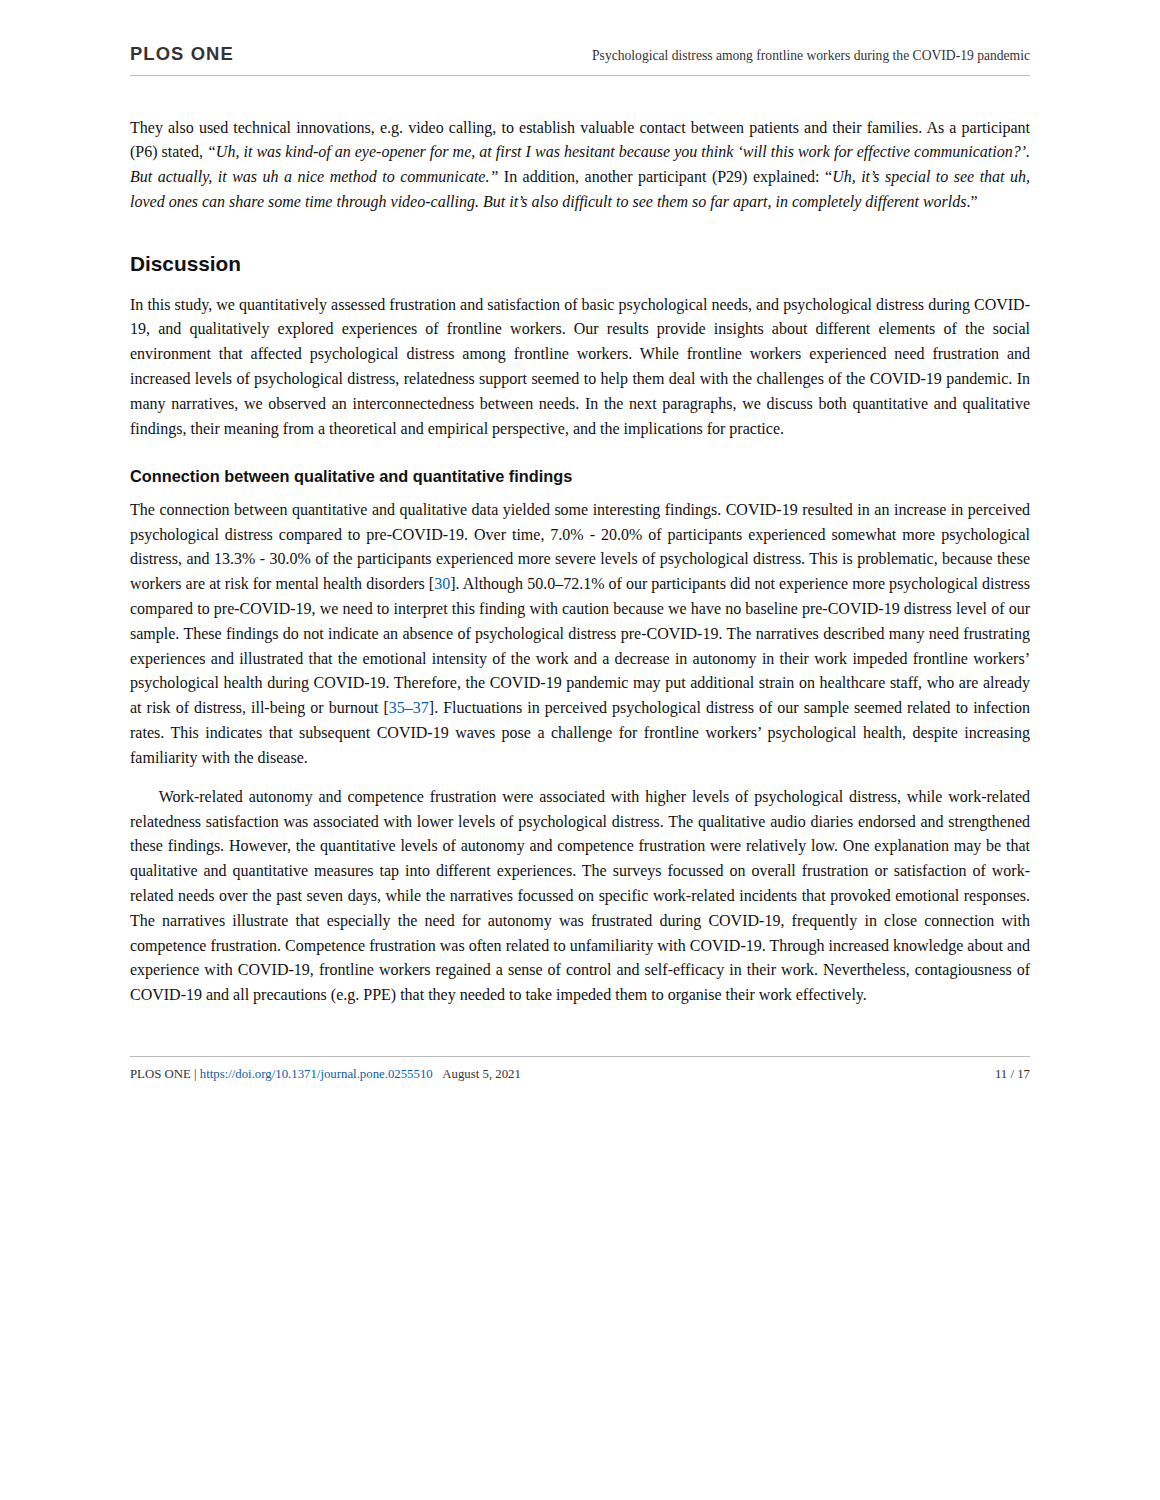PLOS ONE
Psychological distress among frontline workers during the COVID-19 pandemic
They also used technical innovations, e.g. video calling, to establish valuable contact between patients and their families. As a participant (P6) stated, “Uh, it was kind-of an eye-opener for me, at first I was hesitant because you think ‘will this work for effective communication?’. But actually, it was uh a nice method to communicate.” In addition, another participant (P29) explained: “Uh, it’s special to see that uh, loved ones can share some time through video-calling. But it’s also difficult to see them so far apart, in completely different worlds.”
Discussion
In this study, we quantitatively assessed frustration and satisfaction of basic psychological needs, and psychological distress during COVID-19, and qualitatively explored experiences of frontline workers. Our results provide insights about different elements of the social environment that affected psychological distress among frontline workers. While frontline workers experienced need frustration and increased levels of psychological distress, relatedness support seemed to help them deal with the challenges of the COVID-19 pandemic. In many narratives, we observed an interconnectedness between needs. In the next paragraphs, we discuss both quantitative and qualitative findings, their meaning from a theoretical and empirical perspective, and the implications for practice.
Connection between qualitative and quantitative findings
The connection between quantitative and qualitative data yielded some interesting findings. COVID-19 resulted in an increase in perceived psychological distress compared to pre-COVID-19. Over time, 7.0% - 20.0% of participants experienced somewhat more psychological distress, and 13.3% - 30.0% of the participants experienced more severe levels of psychological distress. This is problematic, because these workers are at risk for mental health disorders [30]. Although 50.0–72.1% of our participants did not experience more psychological distress compared to pre-COVID-19, we need to interpret this finding with caution because we have no baseline pre-COVID-19 distress level of our sample. These findings do not indicate an absence of psychological distress pre-COVID-19. The narratives described many need frustrating experiences and illustrated that the emotional intensity of the work and a decrease in autonomy in their work impeded frontline workers’ psychological health during COVID-19. Therefore, the COVID-19 pandemic may put additional strain on healthcare staff, who are already at risk of distress, ill-being or burnout [35–37]. Fluctuations in perceived psychological distress of our sample seemed related to infection rates. This indicates that subsequent COVID-19 waves pose a challenge for frontline workers’ psychological health, despite increasing familiarity with the disease.
Work-related autonomy and competence frustration were associated with higher levels of psychological distress, while work-related relatedness satisfaction was associated with lower levels of psychological distress. The qualitative audio diaries endorsed and strengthened these findings. However, the quantitative levels of autonomy and competence frustration were relatively low. One explanation may be that qualitative and quantitative measures tap into different experiences. The surveys focussed on overall frustration or satisfaction of work-related needs over the past seven days, while the narratives focussed on specific work-related incidents that provoked emotional responses. The narratives illustrate that especially the need for autonomy was frustrated during COVID-19, frequently in close connection with competence frustration. Competence frustration was often related to unfamiliarity with COVID-19. Through increased knowledge about and experience with COVID-19, frontline workers regained a sense of control and self-efficacy in their work. Nevertheless, contagiousness of COVID-19 and all precautions (e.g. PPE) that they needed to take impeded them to organise their work effectively.
PLOS ONE | https://doi.org/10.1371/journal.pone.0255510 August 5, 2021
11 / 17